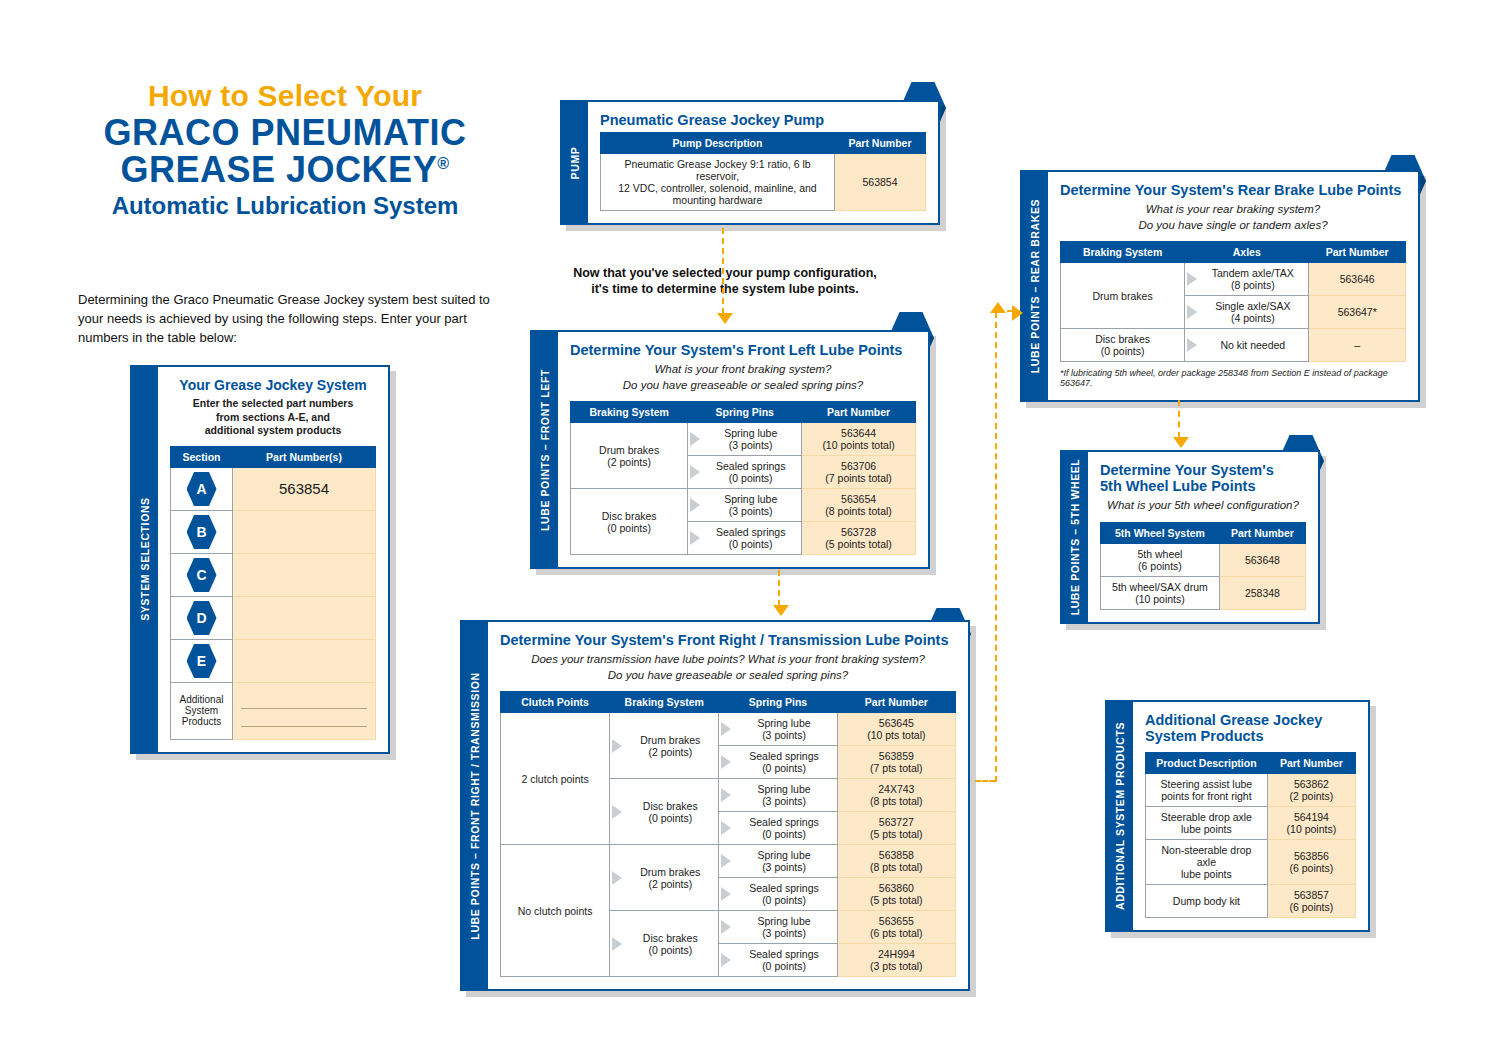How to Select Your GRACO PNEUMATIC GREASE JOCKEY® Automatic Lubrication System
Determining the Graco Pneumatic Grease Jockey system best suited to your needs is achieved by using the following steps. Enter your part numbers in the table below:
SYSTEM SELECTIONS
Your Grease Jockey System
Enter the selected part numbers
from sections A-E, and
additional system products
| Section | Part Number(s) |
| --- | --- |
| A | 563854 |
| B | |
| C | |
| D | |
| E | |
| Additional System Products | |
A
PUMP
Pneumatic Grease Jockey Pump
| Pump Description | Part Number |
| --- | --- |
| Pneumatic Grease Jockey 9:1 ratio, 6 lb reservoir, 12 VDC, controller, solenoid, mainline, and mounting hardware | 563854 |
Now that you've selected your pump configuration,
it's time to determine the system lube points.
B
LUBE POINTS – FRONT LEFT
Determine Your System's Front Left Lube Points
What is your front braking system?
Do you have greaseable or sealed spring pins?
| Braking System | Spring Pins | Part Number |
| --- | --- | --- |
| Drum brakes (2 points) | Spring lube (3 points) | 563644 (10 points total) |
| Sealed springs (0 points) | 563706 (7 points total) |
| Disc brakes (0 points) | Spring lube (3 points) | 563654 (8 points total) |
| Sealed springs (0 points) | 563728 (5 points total) |
C
LUBE POINTS – FRONT RIGHT / TRANSMISSION
Determine Your System's Front Right / Transmission Lube Points
Does your transmission have lube points? What is your front braking system?
Do you have greaseable or sealed spring pins?
| Clutch Points | Braking System | Spring Pins | Part Number |
| --- | --- | --- | --- |
| 2 clutch points | Drum brakes (2 points) | Spring lube (3 points) | 563645 (10 pts total) |
| Sealed springs (0 points) | 563859 (7 pts total) |
| Disc brakes (0 points) | Spring lube (3 points) | 24X743 (8 pts total) |
| Sealed springs (0 points) | 563727 (5 pts total) |
| No clutch points | Drum brakes (2 points) | Spring lube (3 points) | 563858 (8 pts total) |
| Sealed springs (0 points) | 563860 (5 pts total) |
| Disc brakes (0 points) | Spring lube (3 points) | 563655 (6 pts total) |
| Sealed springs (0 points) | 24H994 (3 pts total) |
D
LUBE POINTS – REAR BRAKES
Determine Your System's Rear Brake Lube Points
What is your rear braking system?
Do you have single or tandem axles?
| Braking System | Axles | Part Number |
| --- | --- | --- |
| Drum brakes | Tandem axle/TAX (8 points) | 563646 |
| Single axle/SAX (4 points) | 563647* |
| Disc brakes (0 points) | No kit needed | – |
*If lubricating 5th wheel, order package 258348 from Section E instead of package 563647.
E
LUBE POINTS – 5TH WHEEL
Determine Your System's
5th Wheel Lube Points
What is your 5th wheel configuration?
| 5th Wheel System | Part Number |
| --- | --- |
| 5th wheel (6 points) | 563648 |
| 5th wheel/SAX drum (10 points) | 258348 |
ADDITIONAL SYSTEM PRODUCTS
Additional Grease Jockey
System Products
| Product Description | Part Number |
| --- | --- |
| Steering assist lube points for front right | 563862 (2 points) |
| Steerable drop axle lube points | 564194 (10 points) |
| Non-steerable drop axle lube points | 563856 (6 points) |
| Dump body kit | 563857 (6 points) |